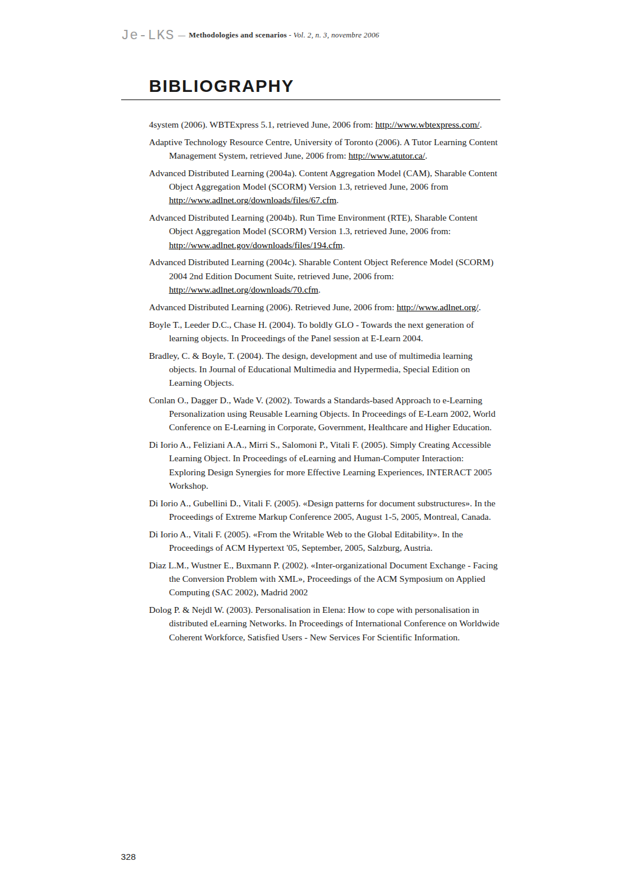Je-LKS— Methodologies and scenarios - Vol. 2, n. 3, novembre 2006
BIBLIOGRAPHY
4system (2006). WBTExpress 5.1, retrieved June, 2006 from: http://www.wbtexpress.com/.
Adaptive Technology Resource Centre, University of Toronto (2006). A Tutor Learning Content Management System, retrieved June, 2006 from: http://www.atutor.ca/.
Advanced Distributed Learning (2004a). Content Aggregation Model (CAM), Sharable Content Object Aggregation Model (SCORM) Version 1.3, retrieved June, 2006 from http://www.adlnet.org/downloads/files/67.cfm.
Advanced Distributed Learning (2004b). Run Time Environment (RTE), Sharable Content Object Aggregation Model (SCORM) Version 1.3, retrieved June, 2006 from: http://www.adlnet.gov/downloads/files/194.cfm.
Advanced Distributed Learning (2004c). Sharable Content Object Reference Model (SCORM) 2004 2nd Edition Document Suite, retrieved June, 2006 from: http://www.adlnet.org/downloads/70.cfm.
Advanced Distributed Learning (2006). Retrieved June, 2006 from: http://www.adlnet.org/.
Boyle T., Leeder D.C., Chase H. (2004). To boldly GLO - Towards the next generation of learning objects. In Proceedings of the Panel session at E-Learn 2004.
Bradley, C. & Boyle, T. (2004). The design, development and use of multimedia learning objects. In Journal of Educational Multimedia and Hypermedia, Special Edition on Learning Objects.
Conlan O., Dagger D., Wade V. (2002). Towards a Standards-based Approach to e-Learning Personalization using Reusable Learning Objects. In Proceedings of E-Learn 2002, World Conference on E-Learning in Corporate, Government, Healthcare and Higher Education.
Di Iorio A., Feliziani A.A., Mirri S., Salomoni P., Vitali F. (2005). Simply Creating Accessible Learning Object. In Proceedings of eLearning and Human-Computer Interaction: Exploring Design Synergies for more Effective Learning Experiences, INTERACT 2005 Workshop.
Di Iorio A., Gubellini D., Vitali F. (2005). «Design patterns for document substructures». In the Proceedings of Extreme Markup Conference 2005, August 1-5, 2005, Montreal, Canada.
Di Iorio A., Vitali F. (2005). «From the Writable Web to the Global Editability». In the Proceedings of ACM Hypertext '05, September, 2005, Salzburg, Austria.
Diaz L.M., Wustner E., Buxmann P. (2002). «Inter-organizational Document Exchange - Facing the Conversion Problem with XML», Proceedings of the ACM Symposium on Applied Computing (SAC 2002), Madrid 2002
Dolog P. & Nejdl W. (2003). Personalisation in Elena: How to cope with personalisation in distributed eLearning Networks. In Proceedings of International Conference on Worldwide Coherent Workforce, Satisfied Users - New Services For Scientific Information.
328